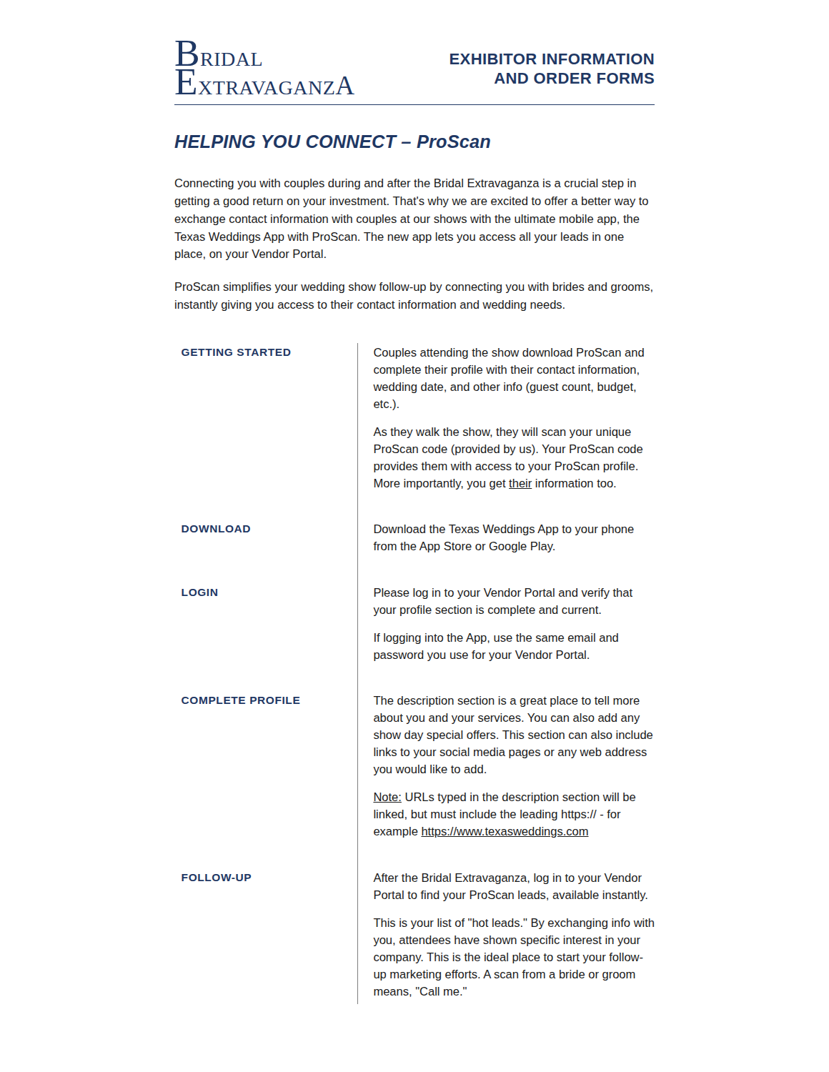Bridal Extravaganza
EXHIBITOR INFORMATION
AND ORDER FORMS
HELPING YOU CONNECT – ProScan
Connecting you with couples during and after the Bridal Extravaganza is a crucial step in getting a good return on your investment. That's why we are excited to offer a better way to exchange contact information with couples at our shows with the ultimate mobile app, the Texas Weddings App with ProScan. The new app lets you access all your leads in one place, on your Vendor Portal.
ProScan simplifies your wedding show follow-up by connecting you with brides and grooms, instantly giving you access to their contact information and wedding needs.
| GETTING STARTED | Couples attending the show download ProScan and complete their profile with their contact information, wedding date, and other info (guest count, budget, etc.). As they walk the show, they will scan your unique ProScan code (provided by us). Your ProScan code provides them with access to your ProScan profile. More importantly, you get their information too. |
| DOWNLOAD | Download the Texas Weddings App to your phone from the App Store or Google Play. |
| LOGIN | Please log in to your Vendor Portal and verify that your profile section is complete and current. If logging into the App, use the same email and password you use for your Vendor Portal. |
| COMPLETE PROFILE | The description section is a great place to tell more about you and your services. You can also add any show day special offers. This section can also include links to your social media pages or any web address you would like to add. Note: URLs typed in the description section will be linked, but must include the leading https:// - for example https://www.texasweddings.com |
| FOLLOW-UP | After the Bridal Extravaganza, log in to your Vendor Portal to find your ProScan leads, available instantly. This is your list of "hot leads." By exchanging info with you, attendees have shown specific interest in your company. This is the ideal place to start your follow-up marketing efforts. A scan from a bride or groom means, "Call me." |